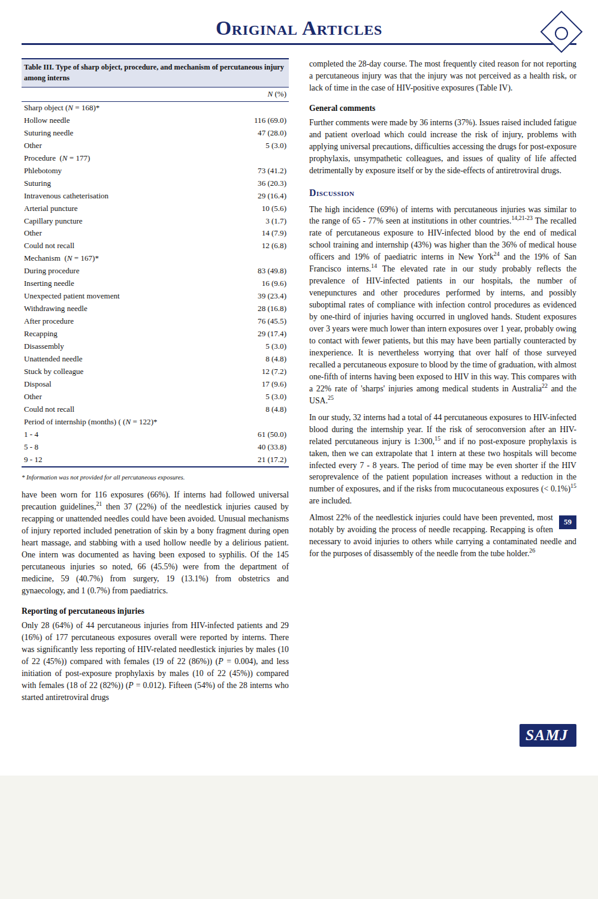Original Articles
Table III. Type of sharp object, procedure, and mechanism of percutaneous injury among interns
| | N (%) |
| --- | --- |
| Sharp object ( N = 168)* |
| Hollow needle | 116 (69.0) |
| Suturing needle | 47 (28.0) |
| Other | 5 (3.0) |
| Procedure ( N = 177) |
| Phlebotomy | 73 (41.2) |
| Suturing | 36 (20.3) |
| Intravenous catheterisation | 29 (16.4) |
| Arterial puncture | 10 (5.6) |
| Capillary puncture | 3 (1.7) |
| Other | 14 (7.9) |
| Could not recall | 12 (6.8) |
| Mechanism ( N = 167)* |
| During procedure | 83 (49.8) |
| Inserting needle | 16 (9.6) |
| Unexpected patient movement | 39 (23.4) |
| Withdrawing needle | 28 (16.8) |
| After procedure | 76 (45.5) |
| Recapping | 29 (17.4) |
| Disassembly | 5 (3.0) |
| Unattended needle | 8 (4.8) |
| Stuck by colleague | 12 (7.2) |
| Disposal | 17 (9.6) |
| Other | 5 (3.0) |
| Could not recall | 8 (4.8) |
| Period of internship (months) ( ( N = 122)* |
| 1 - 4 | 61 (50.0) |
| 5 - 8 | 40 (33.8) |
| 9 - 12 | 21 (17.2) |
* Information was not provided for all percutaneous exposures.
have been worn for 116 exposures (66%). If interns had followed universal precaution guidelines,21 then 37 (22%) of the needlestick injuries caused by recapping or unattended needles could have been avoided. Unusual mechanisms of injury reported included penetration of skin by a bony fragment during open heart massage, and stabbing with a used hollow needle by a delirious patient. One intern was documented as having been exposed to syphilis. Of the 145 percutaneous injuries so noted, 66 (45.5%) were from the department of medicine, 59 (40.7%) from surgery, 19 (13.1%) from obstetrics and gynaecology, and 1 (0.7%) from paediatrics.
Reporting of percutaneous injuries
Only 28 (64%) of 44 percutaneous injuries from HIV-infected patients and 29 (16%) of 177 percutaneous exposures overall were reported by interns. There was significantly less reporting of HIV-related needlestick injuries by males (10 of 22 (45%)) compared with females (19 of 22 (86%)) (P = 0.004), and less initiation of post-exposure prophylaxis by males (10 of 22 (45%)) compared with females (18 of 22 (82%)) (P = 0.012). Fifteen (54%) of the 28 interns who started antiretroviral drugs
completed the 28-day course. The most frequently cited reason for not reporting a percutaneous injury was that the injury was not perceived as a health risk, or lack of time in the case of HIV-positive exposures (Table IV).
General comments
Further comments were made by 36 interns (37%). Issues raised included fatigue and patient overload which could increase the risk of injury, problems with applying universal precautions, difficulties accessing the drugs for post-exposure prophylaxis, unsympathetic colleagues, and issues of quality of life affected detrimentally by exposure itself or by the side-effects of antiretroviral drugs.
Discussion
The high incidence (69%) of interns with percutaneous injuries was similar to the range of 65 - 77% seen at institutions in other countries.14,21-23 The recalled rate of percutaneous exposure to HIV-infected blood by the end of medical school training and internship (43%) was higher than the 36% of medical house officers and 19% of paediatric interns in New York24 and the 19% of San Francisco interns.14 The elevated rate in our study probably reflects the prevalence of HIV-infected patients in our hospitals, the number of venepunctures and other procedures performed by interns, and possibly suboptimal rates of compliance with infection control procedures as evidenced by one-third of injuries having occurred in ungloved hands. Student exposures over 3 years were much lower than intern exposures over 1 year, probably owing to contact with fewer patients, but this may have been partially counteracted by inexperience. It is nevertheless worrying that over half of those surveyed recalled a percutaneous exposure to blood by the time of graduation, with almost one-fifth of interns having been exposed to HIV in this way. This compares with a 22% rate of 'sharps' injuries among medical students in Australia22 and the USA.25
In our study, 32 interns had a total of 44 percutaneous exposures to HIV-infected blood during the internship year. If the risk of seroconversion after an HIV-related percutaneous injury is 1:300,15 and if no post-exposure prophylaxis is taken, then we can extrapolate that 1 intern at these two hospitals will become infected every 7 - 8 years. The period of time may be even shorter if the HIV seroprevalence of the patient population increases without a reduction in the number of exposures, and if the risks from mucocutaneous exposures (< 0.1%)15 are included.
59
Almost 22% of the needlestick injuries could have been prevented, most notably by avoiding the process of needle recapping. Recapping is often necessary to avoid injuries to others while carrying a contaminated needle and for the purposes of disassembly of the needle from the tube holder.26
SAMJ